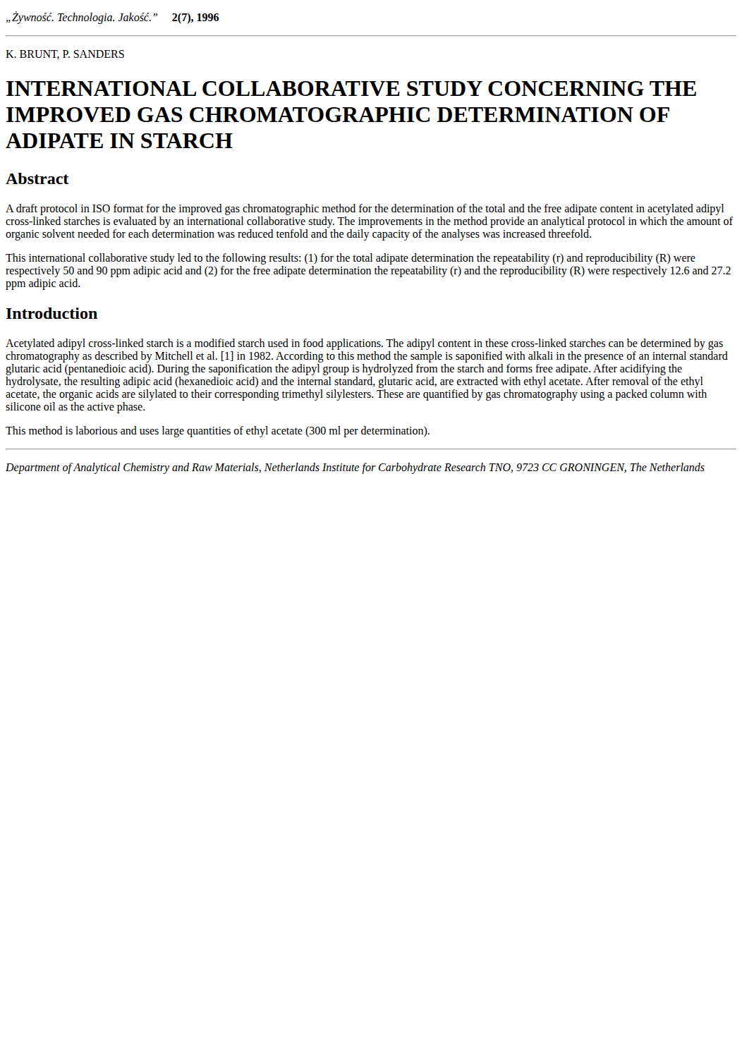„Żywność. Technologia. Jakość.” 2(7), 1996
K. BRUNT, P. SANDERS
INTERNATIONAL COLLABORATIVE STUDY CONCERNING THE IMPROVED GAS CHROMATOGRAPHIC DETERMINATION OF ADIPATE IN STARCH
Abstract
A draft protocol in ISO format for the improved gas chromatographic method for the determination of the total and the free adipate content in acetylated adipyl cross-linked starches is evaluated by an international collaborative study. The improvements in the method provide an analytical protocol in which the amount of organic solvent needed for each determination was reduced tenfold and the daily capacity of the analyses was increased threefold.
This international collaborative study led to the following results: (1) for the total adipate determination the repeatability (r) and reproducibility (R) were respectively 50 and 90 ppm adipic acid and (2) for the free adipate determination the repeatability (r) and the reproducibility (R) were respectively 12.6 and 27.2 ppm adipic acid.
Introduction
Acetylated adipyl cross-linked starch is a modified starch used in food applications. The adipyl content in these cross-linked starches can be determined by gas chromatography as described by Mitchell et al. [1] in 1982. According to this method the sample is saponified with alkali in the presence of an internal standard glutaric acid (pentanedioic acid). During the saponification the adipyl group is hydrolyzed from the starch and forms free adipate. After acidifying the hydrolysate, the resulting adipic acid (hexanedioic acid) and the internal standard, glutaric acid, are extracted with ethyl acetate. After removal of the ethyl acetate, the organic acids are silylated to their corresponding trimethyl silylesters. These are quantified by gas chromatography using a packed column with silicone oil as the active phase.
This method is laborious and uses large quantities of ethyl acetate (300 ml per determination).
Department of Analytical Chemistry and Raw Materials, Netherlands Institute for Carbohydrate Research TNO, 9723 CC GRONINGEN, The Netherlands